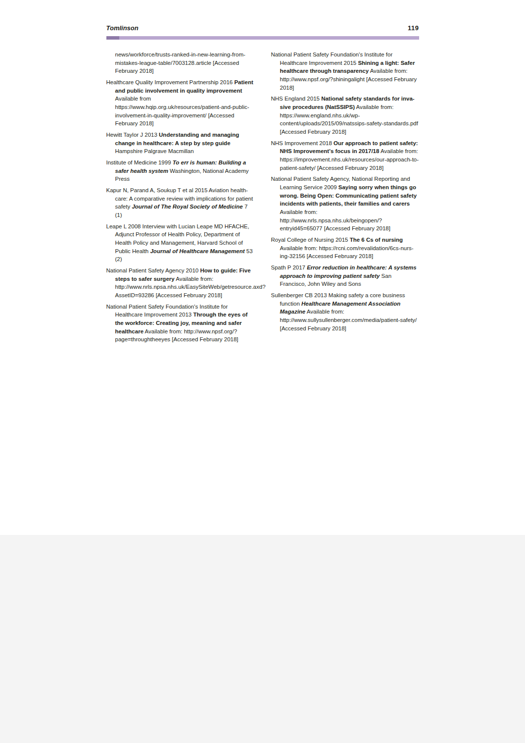Tomlinson 119
news/workforce/trusts-ranked-in-new-learning-from-mistakes-league-table/7003128.article [Accessed February 2018]
Healthcare Quality Improvement Partnership 2016 Patient and public involvement in quality improvement Available from https://www.hqip.org.uk/resources/patient-and-public-involvement-in-quality-improvement/ [Accessed February 2018]
Hewitt Taylor J 2013 Understanding and managing change in healthcare: A step by step guide Hampshire Palgrave Macmillan
Institute of Medicine 1999 To err is human: Building a safer health system Washington, National Academy Press
Kapur N, Parand A, Soukup T et al 2015 Aviation healthcare: A comparative review with implications for patient safety Journal of The Royal Society of Medicine 7 (1)
Leape L 2008 Interview with Lucian Leape MD HFACHE, Adjunct Professor of Health Policy, Department of Health Policy and Management, Harvard School of Public Health Journal of Healthcare Management 53 (2)
National Patient Safety Agency 2010 How to guide: Five steps to safer surgery Available from: http://www.nrls.npsa.nhs.uk/EasySiteWeb/getresource.axd?AssetID=93286 [Accessed February 2018]
National Patient Safety Foundation's Institute for Healthcare Improvement 2013 Through the eyes of the workforce: Creating joy, meaning and safer healthcare Available from: http://www.npsf.org/?page=throughtheeyes [Accessed February 2018]
National Patient Safety Foundation's Institute for Healthcare Improvement 2015 Shining a light: Safer healthcare through transparency Available from: http://www.npsf.org/?shiningalight [Accessed February 2018]
NHS England 2015 National safety standards for invasive procedures (NatSSIPS) Available from: https://www.england.nhs.uk/wp-content/uploads/2015/09/natssips-safety-standards.pdf [Accessed February 2018]
NHS Improvement 2018 Our approach to patient safety: NHS Improvement's focus in 2017/18 Available from: https://improvement.nhs.uk/resources/our-approach-to-patient-safety/ [Accessed February 2018]
National Patient Safety Agency, National Reporting and Learning Service 2009 Saying sorry when things go wrong. Being Open: Communicating patient safety incidents with patients, their families and carers Available from: http://www.nrls.npsa.nhs.uk/beingopen/?entryid45=65077 [Accessed February 2018]
Royal College of Nursing 2015 The 6 Cs of nursing Available from: https://rcni.com/revalidation/6cs-nursing-32156 [Accessed February 2018]
Spath P 2017 Error reduction in healthcare: A systems approach to improving patient safety San Francisco, John Wiley and Sons
Sullenberger CB 2013 Making safety a core business function Healthcare Management Association Magazine Available from: http://www.sullysullenberger.com/media/patient-safety/ [Accessed February 2018]